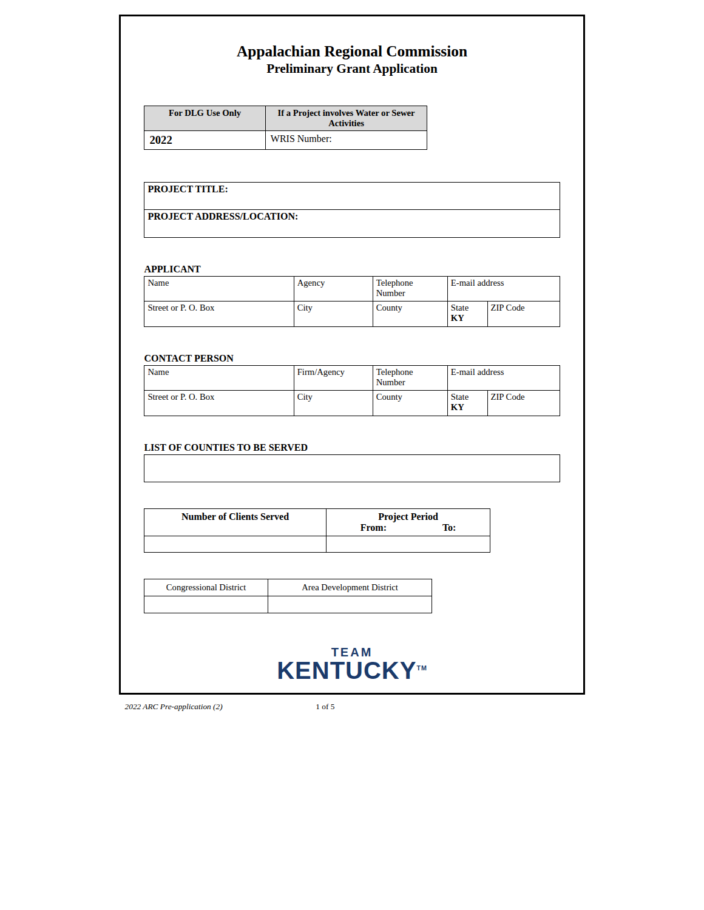Appalachian Regional Commission
Preliminary Grant Application
| For DLG Use Only | If a Project involves Water or Sewer Activities |
| --- | --- |
| 2022 | WRIS Number: |
| PROJECT TITLE: |
| PROJECT ADDRESS/LOCATION: |
APPLICANT
| Name | Agency | Telephone Number | E-mail address |
| Street or P. O. Box | City | County | State KY | ZIP Code |
CONTACT PERSON
| Name | Firm/Agency | Telephone Number | E-mail address |
| Street or P. O. Box | City | County | State KY | ZIP Code |
LIST OF COUNTIES TO BE SERVED
| Number of Clients Served | Project Period From: To: |
| Congressional District | Area Development District |
TEAM
KENTUCKYTM
2022 ARC Pre-application (2) 1 of 5